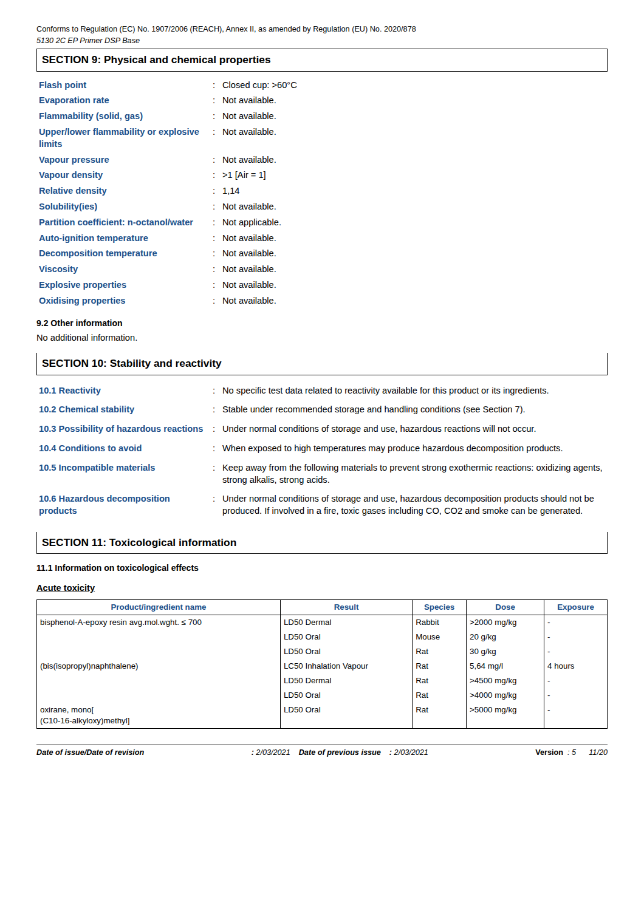Conforms to Regulation (EC) No. 1907/2006 (REACH), Annex II, as amended by Regulation (EU) No. 2020/878
5130 2C EP Primer DSP Base
SECTION 9: Physical and chemical properties
| Flash point | : | Closed cup: >60°C |
| Evaporation rate | : | Not available. |
| Flammability (solid, gas) | : | Not available. |
| Upper/lower flammability or explosive limits | : | Not available. |
| Vapour pressure | : | Not available. |
| Vapour density | : | >1 [Air = 1] |
| Relative density | : | 1,14 |
| Solubility(ies) | : | Not available. |
| Partition coefficient: n-octanol/water | : | Not applicable. |
| Auto-ignition temperature | : | Not available. |
| Decomposition temperature | : | Not available. |
| Viscosity | : | Not available. |
| Explosive properties | : | Not available. |
| Oxidising properties | : | Not available. |
9.2 Other information
No additional information.
SECTION 10: Stability and reactivity
| 10.1 Reactivity | : | No specific test data related to reactivity available for this product or its ingredients. |
| 10.2 Chemical stability | : | Stable under recommended storage and handling conditions (see Section 7). |
| 10.3 Possibility of hazardous reactions | : | Under normal conditions of storage and use, hazardous reactions will not occur. |
| 10.4 Conditions to avoid | : | When exposed to high temperatures may produce hazardous decomposition products. |
| 10.5 Incompatible materials | : | Keep away from the following materials to prevent strong exothermic reactions: oxidizing agents, strong alkalis, strong acids. |
| 10.6 Hazardous decomposition products | : | Under normal conditions of storage and use, hazardous decomposition products should not be produced. If involved in a fire, toxic gases including CO, CO2 and smoke can be generated. |
SECTION 11: Toxicological information
11.1 Information on toxicological effects
Acute toxicity
| Product/ingredient name | Result | Species | Dose | Exposure |
| --- | --- | --- | --- | --- |
| bisphenol-A-epoxy resin avg.mol.wght. ≤ 700 | LD50 Dermal | Rabbit | >2000 mg/kg | - |
| | LD50 Oral | Mouse | 20 g/kg | - |
| | LD50 Oral | Rat | 30 g/kg | - |
| (bis(isopropyl)naphthalene) | LC50 Inhalation Vapour | Rat | 5,64 mg/l | 4 hours |
| | LD50 Dermal | Rat | >4500 mg/kg | - |
| | LD50 Oral | Rat | >4000 mg/kg | - |
| oxirane, mono[ (C10-16-alkyloxy)methyl] | LD50 Oral | Rat | >5000 mg/kg | - |
Date of issue/Date of revision
: 2/03/2021 Date of previous issue : 2/03/2021
Version : 5 11/20